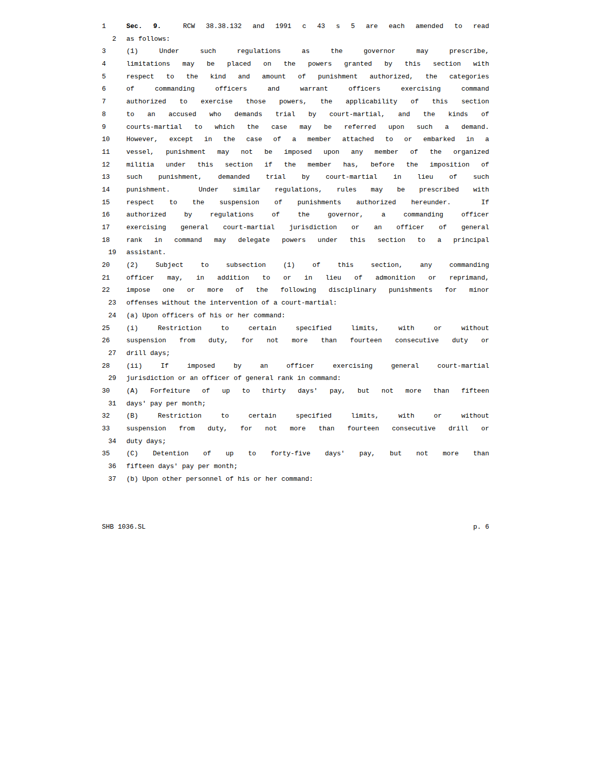Sec. 9. RCW 38.38.132 and 1991 c 43 s 5 are each amended to read
as follows:
(1) Under such regulations as the governor may prescribe,
limitations may be placed on the powers granted by this section with
respect to the kind and amount of punishment authorized, the categories
of commanding officers and warrant officers exercising command
authorized to exercise those powers, the applicability of this section
to an accused who demands trial by court-martial, and the kinds of
courts-martial to which the case may be referred upon such a demand.
However, except in the case of a member attached to or embarked in a
vessel, punishment may not be imposed upon any member of the organized
militia under this section if the member has, before the imposition of
such punishment, demanded trial by court-martial in lieu of such
punishment. Under similar regulations, rules may be prescribed with
respect to the suspension of punishments authorized hereunder. If
authorized by regulations of the governor, a commanding officer
exercising general court-martial jurisdiction or an officer of general
rank in command may delegate powers under this section to a principal
assistant.
(2) Subject to subsection (1) of this section, any commanding
officer may, in addition to or in lieu of admonition or reprimand,
impose one or more of the following disciplinary punishments for minor
offenses without the intervention of a court-martial:
(a) Upon officers of his or her command:
(i) Restriction to certain specified limits, with or without
suspension from duty, for not more than fourteen consecutive duty or
drill days;
(ii) If imposed by an officer exercising general court-martial
jurisdiction or an officer of general rank in command:
(A) Forfeiture of up to thirty days' pay, but not more than fifteen
days' pay per month;
(B) Restriction to certain specified limits, with or without
suspension from duty, for not more than fourteen consecutive drill or
duty days;
(C) Detention of up to forty-five days' pay, but not more than
fifteen days' pay per month;
(b) Upon other personnel of his or her command:
SHB 1036.SL
p. 6